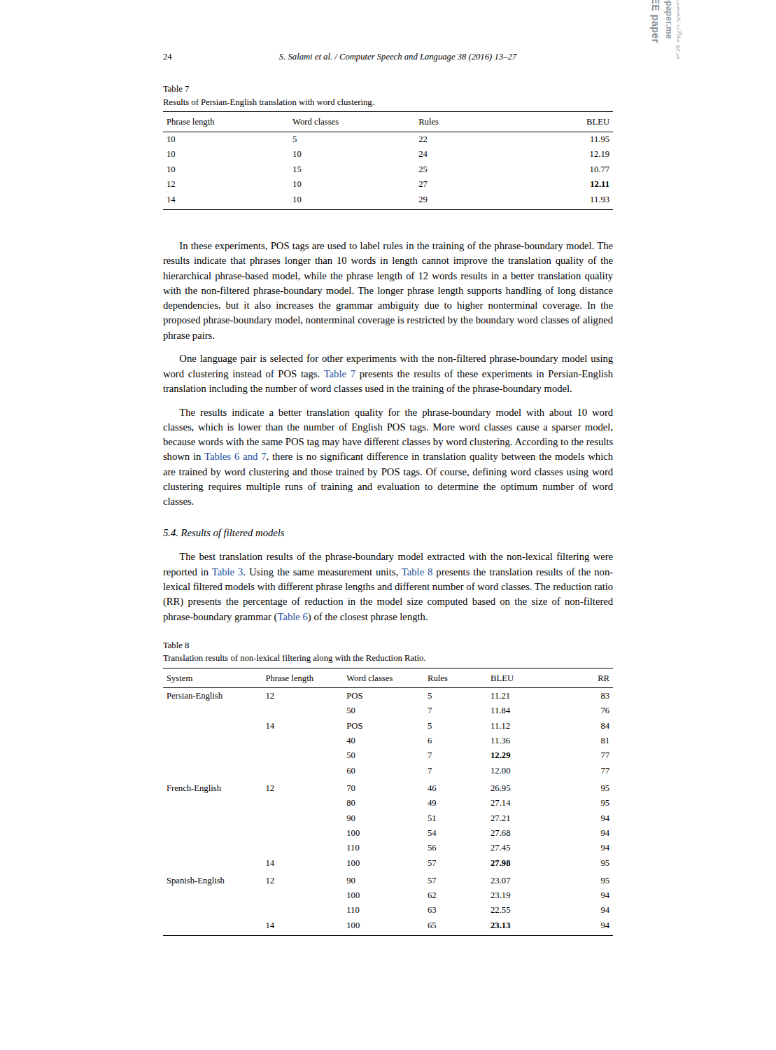مرجع مقالات تخصصی ایران freepaper.me FREE paper
24 S. Salami et al. / Computer Speech and Language 38 (2016) 13–27
Table 7 Results of Persian-English translation with word clustering.
| Phrase length | Word classes | Rules | BLEU |
| --- | --- | --- | --- |
| 10 | 5 | 22 | 11.95 |
| 10 | 10 | 24 | 12.19 |
| 10 | 15 | 25 | 10.77 |
| 12 | 10 | 27 | 12.11 |
| 14 | 10 | 29 | 11.93 |
In these experiments, POS tags are used to label rules in the training of the phrase-boundary model. The results indicate that phrases longer than 10 words in length cannot improve the translation quality of the hierarchical phrase-based model, while the phrase length of 12 words results in a better translation quality with the non-filtered phrase-boundary model. The longer phrase length supports handling of long distance dependencies, but it also increases the grammar ambiguity due to higher nonterminal coverage. In the proposed phrase-boundary model, nonterminal coverage is restricted by the boundary word classes of aligned phrase pairs.
One language pair is selected for other experiments with the non-filtered phrase-boundary model using word clustering instead of POS tags. Table 7 presents the results of these experiments in Persian-English translation including the number of word classes used in the training of the phrase-boundary model.
The results indicate a better translation quality for the phrase-boundary model with about 10 word classes, which is lower than the number of English POS tags. More word classes cause a sparser model, because words with the same POS tag may have different classes by word clustering. According to the results shown in Tables 6 and 7, there is no significant difference in translation quality between the models which are trained by word clustering and those trained by POS tags. Of course, defining word classes using word clustering requires multiple runs of training and evaluation to determine the optimum number of word classes.
5.4. Results of filtered models
The best translation results of the phrase-boundary model extracted with the non-lexical filtering were reported in Table 3. Using the same measurement units, Table 8 presents the translation results of the non-lexical filtered models with different phrase lengths and different number of word classes. The reduction ratio (RR) presents the percentage of reduction in the model size computed based on the size of non-filtered phrase-boundary grammar (Table 6) of the closest phrase length.
Table 8 Translation results of non-lexical filtering along with the Reduction Ratio.
| System | Phrase length | Word classes | Rules | BLEU | RR |
| --- | --- | --- | --- | --- | --- |
| Persian-English | 12 | POS | 5 | 11.21 | 83 |
| | | 50 | 7 | 11.84 | 76 |
| | 14 | POS | 5 | 11.12 | 84 |
| | | 40 | 6 | 11.36 | 81 |
| | | 50 | 7 | 12.29 | 77 |
| | | 60 | 7 | 12.00 | 77 |
| French-English | 12 | 70 | 46 | 26.95 | 95 |
| | | 80 | 49 | 27.14 | 95 |
| | | 90 | 51 | 27.21 | 94 |
| | | 100 | 54 | 27.68 | 94 |
| | | 110 | 56 | 27.45 | 94 |
| | 14 | 100 | 57 | 27.98 | 95 |
| Spanish-English | 12 | 90 | 57 | 23.07 | 95 |
| | | 100 | 62 | 23.19 | 94 |
| | | 110 | 63 | 22.55 | 94 |
| | 14 | 100 | 65 | 23.13 | 94 |